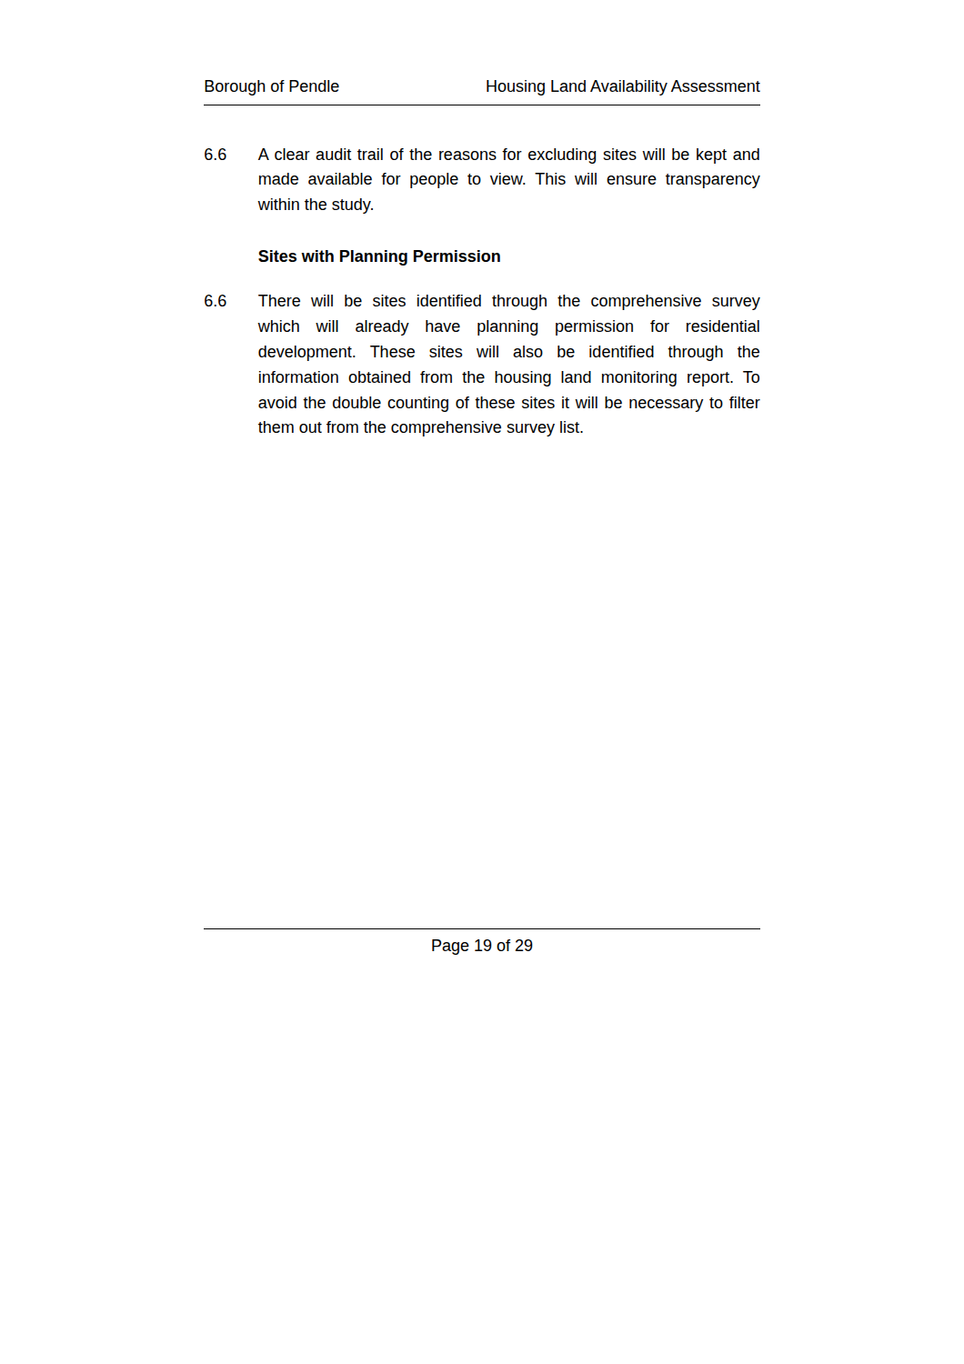Borough of Pendle Housing Land Availability Assessment
6.6 A clear audit trail of the reasons for excluding sites will be kept and made available for people to view. This will ensure transparency within the study.
Sites with Planning Permission
6.6 There will be sites identified through the comprehensive survey which will already have planning permission for residential development. These sites will also be identified through the information obtained from the housing land monitoring report. To avoid the double counting of these sites it will be necessary to filter them out from the comprehensive survey list.
Page 19 of 29